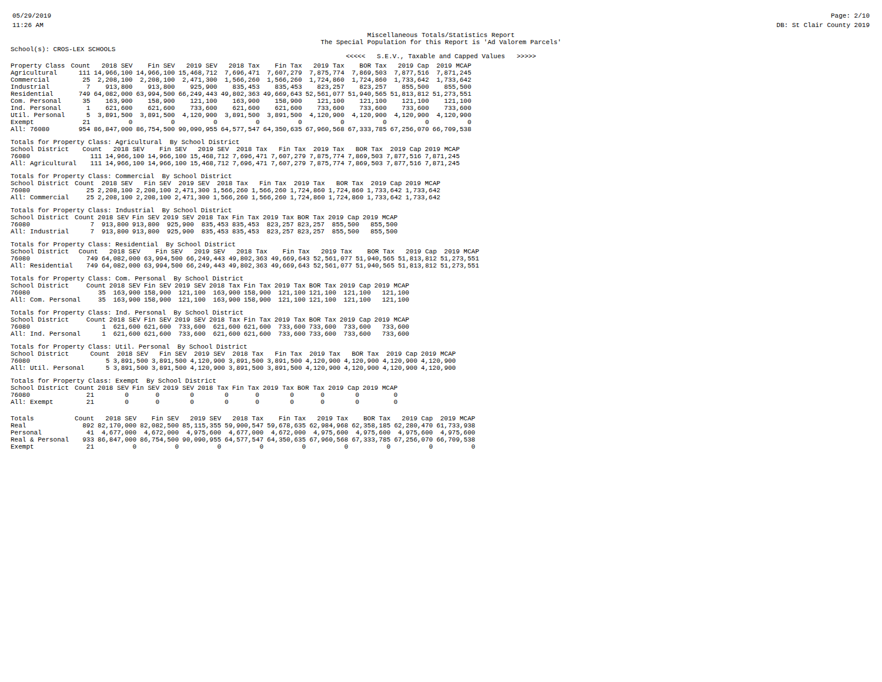| 05/29/2019 | | Page: 2/10 |
| 11:26 AM | | DB: St Clair County 2019 |
Miscellaneous Totals/Statistics Report
The Special Population for this Report is 'Ad Valorem Parcels'
School(s): CROS-LEX SCHOOLS
<<<<< S.E.V., Taxable and Capped Values >>>>>
| Property Class | Count | 2018 SEV | Fin SEV | 2019 SEV | 2018 Tax | Fin Tax | 2019 Tax | BOR Tax | 2019 Cap | 2019 MCAP |
| --- | --- | --- | --- | --- | --- | --- | --- | --- | --- | --- |
| Agricultural | 111 | 14,966,100 | 14,966,100 | 15,468,712 | 7,696,471 | 7,607,279 | 7,875,774 | 7,869,503 | 7,877,516 | 7,871,245 |
| Commercial | 25 | 2,208,100 | 2,208,100 | 2,471,300 | 1,566,260 | 1,566,260 | 1,724,860 | 1,724,860 | 1,733,642 | 1,733,642 |
| Industrial | 7 | 913,800 | 913,800 | 925,900 | 835,453 | 835,453 | 823,257 | 823,257 | 855,500 | 855,500 |
| Residential | 749 | 64,082,000 | 63,994,500 | 66,249,443 | 49,802,363 | 49,669,643 | 52,561,077 | 51,940,565 | 51,813,812 | 51,273,551 |
| Com. Personal | 35 | 163,900 | 158,900 | 121,100 | 163,900 | 158,900 | 121,100 | 121,100 | 121,100 | 121,100 |
| Ind. Personal | 1 | 621,600 | 621,600 | 733,600 | 621,600 | 621,600 | 733,600 | 733,600 | 733,600 | 733,600 |
| Util. Personal | 5 | 3,891,500 | 3,891,500 | 4,120,900 | 3,891,500 | 3,891,500 | 4,120,900 | 4,120,900 | 4,120,900 | 4,120,900 |
| Exempt | 21 | 0 | 0 | 0 | 0 | 0 | 0 | 0 | 0 | 0 |
| All: 76080 | 954 | 86,847,000 | 86,754,500 | 90,090,955 | 64,577,547 | 64,350,635 | 67,960,568 | 67,333,785 | 67,256,070 | 66,709,538 |
Totals for Property Class: Agricultural By School District
| School District | Count | 2018 SEV | Fin SEV | 2019 SEV | 2018 Tax | Fin Tax | 2019 Tax | BOR Tax | 2019 Cap | 2019 MCAP |
| --- | --- | --- | --- | --- | --- | --- | --- | --- | --- | --- |
| 76080 | 111 | 14,966,100 | 14,966,100 | 15,468,712 | 7,696,471 | 7,607,279 | 7,875,774 | 7,869,503 | 7,877,516 | 7,871,245 |
| All: Agricultural | 111 | 14,966,100 | 14,966,100 | 15,468,712 | 7,696,471 | 7,607,279 | 7,875,774 | 7,869,503 | 7,877,516 | 7,871,245 |
Totals for Property Class: Commercial By School District
| School District | Count | 2018 SEV | Fin SEV | 2019 SEV | 2018 Tax | Fin Tax | 2019 Tax | BOR Tax | 2019 Cap | 2019 MCAP |
| --- | --- | --- | --- | --- | --- | --- | --- | --- | --- | --- |
| 76080 | 25 | 2,208,100 | 2,208,100 | 2,471,300 | 1,566,260 | 1,566,260 | 1,724,860 | 1,724,860 | 1,733,642 | 1,733,642 |
| All: Commercial | 25 | 2,208,100 | 2,208,100 | 2,471,300 | 1,566,260 | 1,566,260 | 1,724,860 | 1,724,860 | 1,733,642 | 1,733,642 |
Totals for Property Class: Industrial By School District
| School District | Count | 2018 SEV | Fin SEV | 2019 SEV | 2018 Tax | Fin Tax | 2019 Tax | BOR Tax | 2019 Cap | 2019 MCAP |
| --- | --- | --- | --- | --- | --- | --- | --- | --- | --- | --- |
| 76080 | 7 | 913,800 | 913,800 | 925,900 | 835,453 | 835,453 | 823,257 | 823,257 | 855,500 | 855,500 |
| All: Industrial | 7 | 913,800 | 913,800 | 925,900 | 835,453 | 835,453 | 823,257 | 823,257 | 855,500 | 855,500 |
Totals for Property Class: Residential By School District
| School District | Count | 2018 SEV | Fin SEV | 2019 SEV | 2018 Tax | Fin Tax | 2019 Tax | BOR Tax | 2019 Cap | 2019 MCAP |
| --- | --- | --- | --- | --- | --- | --- | --- | --- | --- | --- |
| 76080 | 749 | 64,082,000 | 63,994,500 | 66,249,443 | 49,802,363 | 49,669,643 | 52,561,077 | 51,940,565 | 51,813,812 | 51,273,551 |
| All: Residential | 749 | 64,082,000 | 63,994,500 | 66,249,443 | 49,802,363 | 49,669,643 | 52,561,077 | 51,940,565 | 51,813,812 | 51,273,551 |
Totals for Property Class: Com. Personal By School District
| School District | Count | 2018 SEV | Fin SEV | 2019 SEV | 2018 Tax | Fin Tax | 2019 Tax | BOR Tax | 2019 Cap | 2019 MCAP |
| --- | --- | --- | --- | --- | --- | --- | --- | --- | --- | --- |
| 76080 | 35 | 163,900 | 158,900 | 121,100 | 163,900 | 158,900 | 121,100 | 121,100 | 121,100 | 121,100 |
| All: Com. Personal | 35 | 163,900 | 158,900 | 121,100 | 163,900 | 158,900 | 121,100 | 121,100 | 121,100 | 121,100 |
Totals for Property Class: Ind. Personal By School District
| School District | Count | 2018 SEV | Fin SEV | 2019 SEV | 2018 Tax | Fin Tax | 2019 Tax | BOR Tax | 2019 Cap | 2019 MCAP |
| --- | --- | --- | --- | --- | --- | --- | --- | --- | --- | --- |
| 76080 | 1 | 621,600 | 621,600 | 733,600 | 621,600 | 621,600 | 733,600 | 733,600 | 733,600 | 733,600 |
| All: Ind. Personal | 1 | 621,600 | 621,600 | 733,600 | 621,600 | 621,600 | 733,600 | 733,600 | 733,600 | 733,600 |
Totals for Property Class: Util. Personal By School District
| School District | Count | 2018 SEV | Fin SEV | 2019 SEV | 2018 Tax | Fin Tax | 2019 Tax | BOR Tax | 2019 Cap | 2019 MCAP |
| --- | --- | --- | --- | --- | --- | --- | --- | --- | --- | --- |
| 76080 | 5 | 3,891,500 | 3,891,500 | 4,120,900 | 3,891,500 | 3,891,500 | 4,120,900 | 4,120,900 | 4,120,900 | 4,120,900 |
| All: Util. Personal | 5 | 3,891,500 | 3,891,500 | 4,120,900 | 3,891,500 | 3,891,500 | 4,120,900 | 4,120,900 | 4,120,900 | 4,120,900 |
Totals for Property Class: Exempt By School District
| School District | Count | 2018 SEV | Fin SEV | 2019 SEV | 2018 Tax | Fin Tax | 2019 Tax | BOR Tax | 2019 Cap | 2019 MCAP |
| --- | --- | --- | --- | --- | --- | --- | --- | --- | --- | --- |
| 76080 | 21 | 0 | 0 | 0 | 0 | 0 | 0 | 0 | 0 | 0 |
| All: Exempt | 21 | 0 | 0 | 0 | 0 | 0 | 0 | 0 | 0 | 0 |
| Totals | Count | 2018 SEV | Fin SEV | 2019 SEV | 2018 Tax | Fin Tax | 2019 Tax | BOR Tax | 2019 Cap | 2019 MCAP |
| --- | --- | --- | --- | --- | --- | --- | --- | --- | --- | --- |
| Real | 892 | 82,170,000 | 82,082,500 | 85,115,355 | 59,900,547 | 59,678,635 | 62,984,968 | 62,358,185 | 62,280,470 | 61,733,938 |
| Personal | 41 | 4,677,000 | 4,672,000 | 4,975,600 | 4,677,000 | 4,672,000 | 4,975,600 | 4,975,600 | 4,975,600 | 4,975,600 |
| Real & Personal | 933 | 86,847,000 | 86,754,500 | 90,090,955 | 64,577,547 | 64,350,635 | 67,960,568 | 67,333,785 | 67,256,070 | 66,709,538 |
| Exempt | 21 | 0 | 0 | 0 | 0 | 0 | 0 | 0 | 0 | 0 |